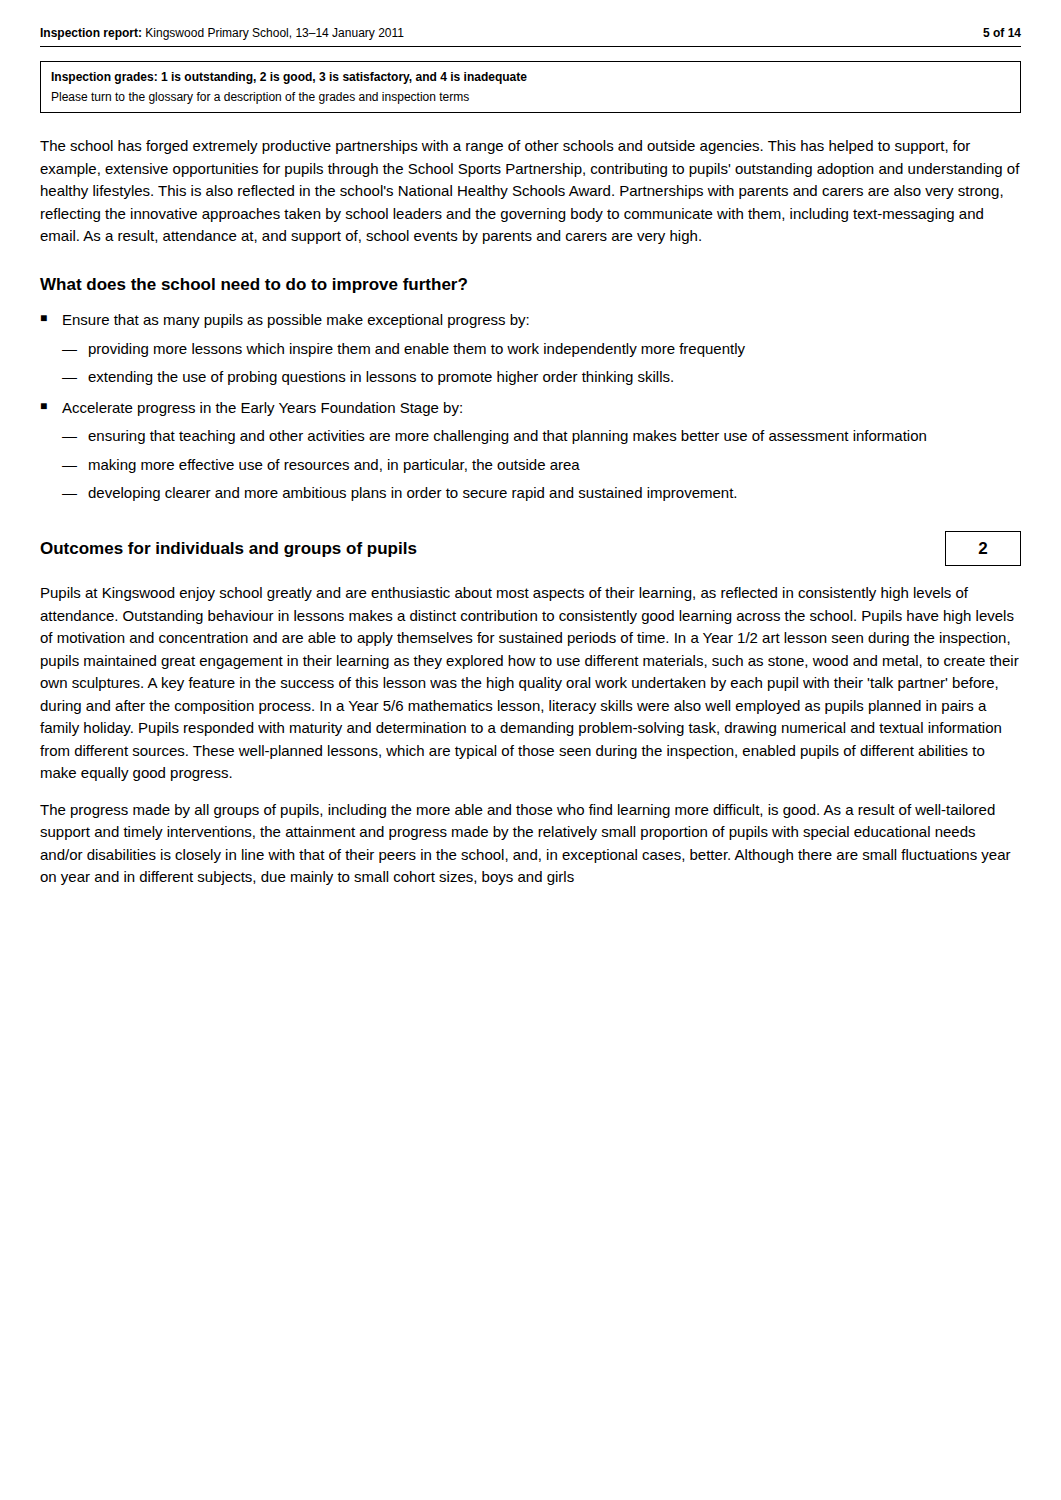Inspection report: Kingswood Primary School, 13–14 January 2011
5 of 14
Inspection grades: 1 is outstanding, 2 is good, 3 is satisfactory, and 4 is inadequate
Please turn to the glossary for a description of the grades and inspection terms
The school has forged extremely productive partnerships with a range of other schools and outside agencies. This has helped to support, for example, extensive opportunities for pupils through the School Sports Partnership, contributing to pupils' outstanding adoption and understanding of healthy lifestyles. This is also reflected in the school's National Healthy Schools Award. Partnerships with parents and carers are also very strong, reflecting the innovative approaches taken by school leaders and the governing body to communicate with them, including text-messaging and email. As a result, attendance at, and support of, school events by parents and carers are very high.
What does the school need to do to improve further?
Ensure that as many pupils as possible make exceptional progress by:
providing more lessons which inspire them and enable them to work independently more frequently
extending the use of probing questions in lessons to promote higher order thinking skills.
Accelerate progress in the Early Years Foundation Stage by:
ensuring that teaching and other activities are more challenging and that planning makes better use of assessment information
making more effective use of resources and, in particular, the outside area
developing clearer and more ambitious plans in order to secure rapid and sustained improvement.
Outcomes for individuals and groups of pupils
2
Pupils at Kingswood enjoy school greatly and are enthusiastic about most aspects of their learning, as reflected in consistently high levels of attendance. Outstanding behaviour in lessons makes a distinct contribution to consistently good learning across the school. Pupils have high levels of motivation and concentration and are able to apply themselves for sustained periods of time. In a Year 1/2 art lesson seen during the inspection, pupils maintained great engagement in their learning as they explored how to use different materials, such as stone, wood and metal, to create their own sculptures. A key feature in the success of this lesson was the high quality oral work undertaken by each pupil with their 'talk partner' before, during and after the composition process. In a Year 5/6 mathematics lesson, literacy skills were also well employed as pupils planned in pairs a family holiday. Pupils responded with maturity and determination to a demanding problem-solving task, drawing numerical and textual information from different sources. These well-planned lessons, which are typical of those seen during the inspection, enabled pupils of different abilities to make equally good progress.
The progress made by all groups of pupils, including the more able and those who find learning more difficult, is good. As a result of well-tailored support and timely interventions, the attainment and progress made by the relatively small proportion of pupils with special educational needs and/or disabilities is closely in line with that of their peers in the school, and, in exceptional cases, better. Although there are small fluctuations year on year and in different subjects, due mainly to small cohort sizes, boys and girls